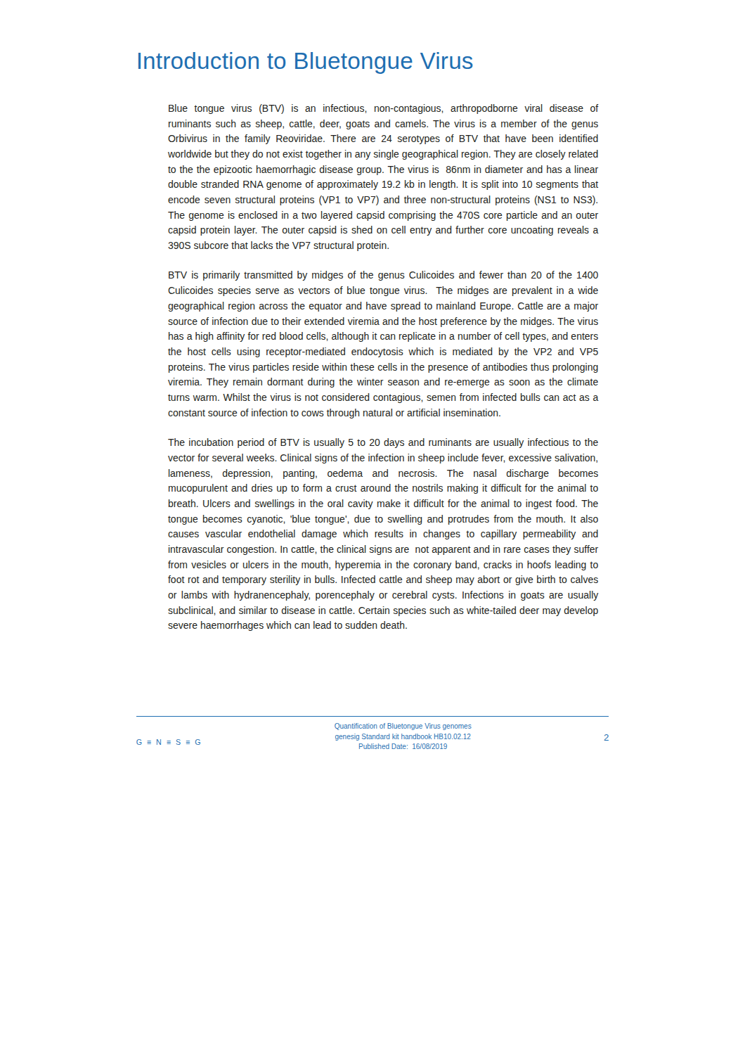Introduction to Bluetongue Virus
Blue tongue virus (BTV) is an infectious, non-contagious, arthropodborne viral disease of ruminants such as sheep, cattle, deer, goats and camels. The virus is a member of the genus Orbivirus in the family Reoviridae. There are 24 serotypes of BTV that have been identified worldwide but they do not exist together in any single geographical region. They are closely related to the the epizootic haemorrhagic disease group. The virus is 86nm in diameter and has a linear double stranded RNA genome of approximately 19.2 kb in length. It is split into 10 segments that encode seven structural proteins (VP1 to VP7) and three non-structural proteins (NS1 to NS3). The genome is enclosed in a two layered capsid comprising the 470S core particle and an outer capsid protein layer. The outer capsid is shed on cell entry and further core uncoating reveals a 390S subcore that lacks the VP7 structural protein.
BTV is primarily transmitted by midges of the genus Culicoides and fewer than 20 of the 1400 Culicoides species serve as vectors of blue tongue virus. The midges are prevalent in a wide geographical region across the equator and have spread to mainland Europe. Cattle are a major source of infection due to their extended viremia and the host preference by the midges. The virus has a high affinity for red blood cells, although it can replicate in a number of cell types, and enters the host cells using receptor-mediated endocytosis which is mediated by the VP2 and VP5 proteins. The virus particles reside within these cells in the presence of antibodies thus prolonging viremia. They remain dormant during the winter season and re-emerge as soon as the climate turns warm. Whilst the virus is not considered contagious, semen from infected bulls can act as a constant source of infection to cows through natural or artificial insemination.
The incubation period of BTV is usually 5 to 20 days and ruminants are usually infectious to the vector for several weeks. Clinical signs of the infection in sheep include fever, excessive salivation, lameness, depression, panting, oedema and necrosis. The nasal discharge becomes mucopurulent and dries up to form a crust around the nostrils making it difficult for the animal to breath. Ulcers and swellings in the oral cavity make it difficult for the animal to ingest food. The tongue becomes cyanotic, 'blue tongue', due to swelling and protrudes from the mouth. It also causes vascular endothelial damage which results in changes to capillary permeability and intravascular congestion. In cattle, the clinical signs are not apparent and in rare cases they suffer from vesicles or ulcers in the mouth, hyperemia in the coronary band, cracks in hoofs leading to foot rot and temporary sterility in bulls. Infected cattle and sheep may abort or give birth to calves or lambs with hydranencephaly, porencephaly or cerebral cysts. Infections in goats are usually subclinical, and similar to disease in cattle. Certain species such as white-tailed deer may develop severe haemorrhages which can lead to sudden death.
G ≡ N ≡ S ≡ G
Quantification of Bluetongue Virus genomes
genesig Standard kit handbook HB10.02.12
Published Date: 16/08/2019
2